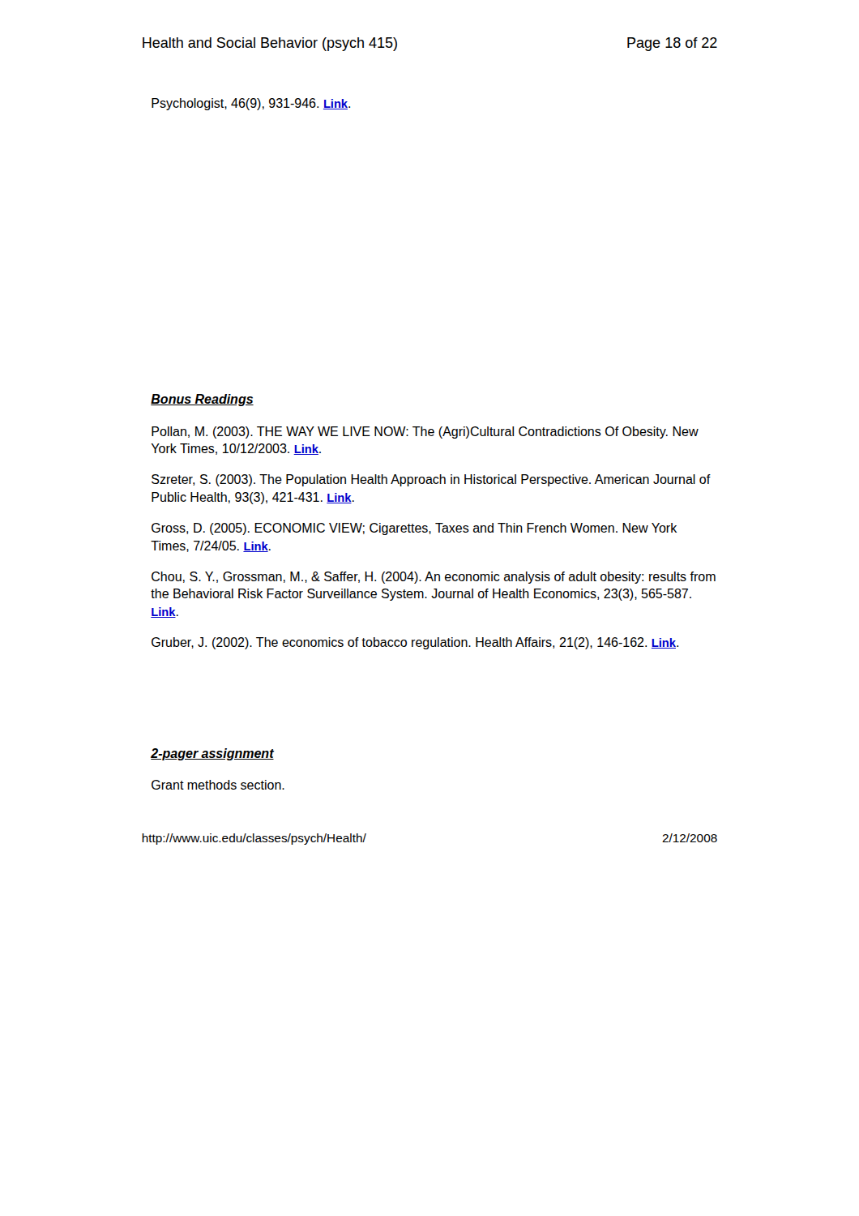Health and Social Behavior (psych 415) Page 18 of 22
Psychologist, 46(9), 931-946. Link.
Bonus Readings
Pollan, M. (2003). THE WAY WE LIVE NOW: The (Agri)Cultural Contradictions Of Obesity. New York Times, 10/12/2003. Link.
Szreter, S. (2003). The Population Health Approach in Historical Perspective. American Journal of Public Health, 93(3), 421-431. Link.
Gross, D. (2005). ECONOMIC VIEW; Cigarettes, Taxes and Thin French Women. New York Times, 7/24/05. Link.
Chou, S. Y., Grossman, M., & Saffer, H. (2004). An economic analysis of adult obesity: results from the Behavioral Risk Factor Surveillance System. Journal of Health Economics, 23(3), 565-587. Link.
Gruber, J. (2002). The economics of tobacco regulation. Health Affairs, 21(2), 146-162. Link.
2-pager assignment
Grant methods section.
http://www.uic.edu/classes/psych/Health/ 2/12/2008